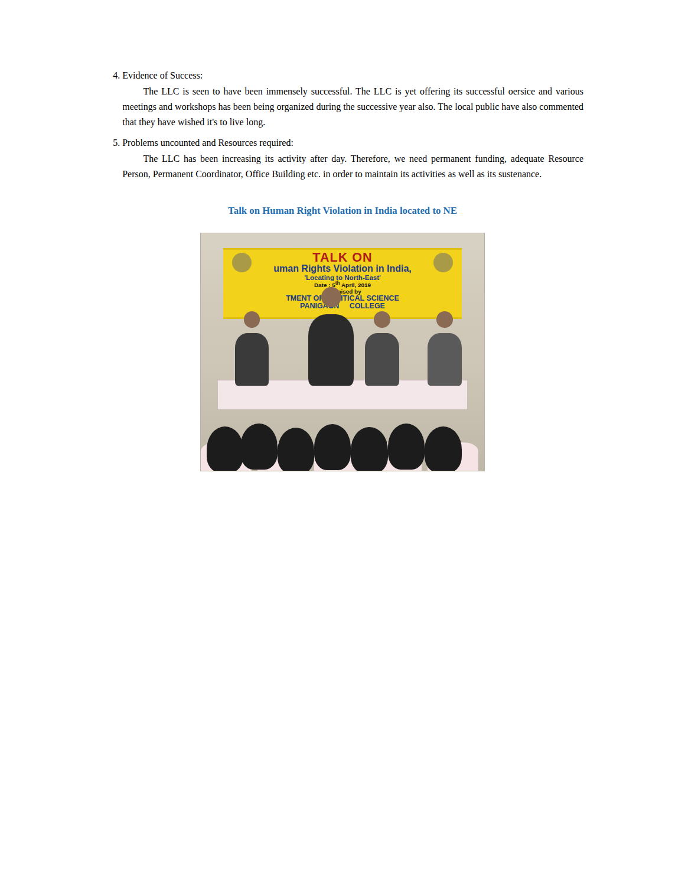Evidence of Success:
The LLC is seen to have been immensely successful. The LLC is yet offering its successful oersice and various meetings and workshops has been being organized during the successive year also. The local public have also commented that they have wished it's to live long.
Problems uncounted and Resources required:
The LLC has been increasing its activity after day. Therefore, we need permanent funding, adequate Resource Person, Permanent Coordinator, Office Building etc. in order to maintain its activities as well as its sustenance.
Talk on Human Right Violation in India located to NE
TALK ON
uman Rights Violation in India,
'Locating to North-East'
Date : 5th April, 2019
Organised by
TMENT OF POLITICAL SCIENCE
PANIGAON COLLEGE